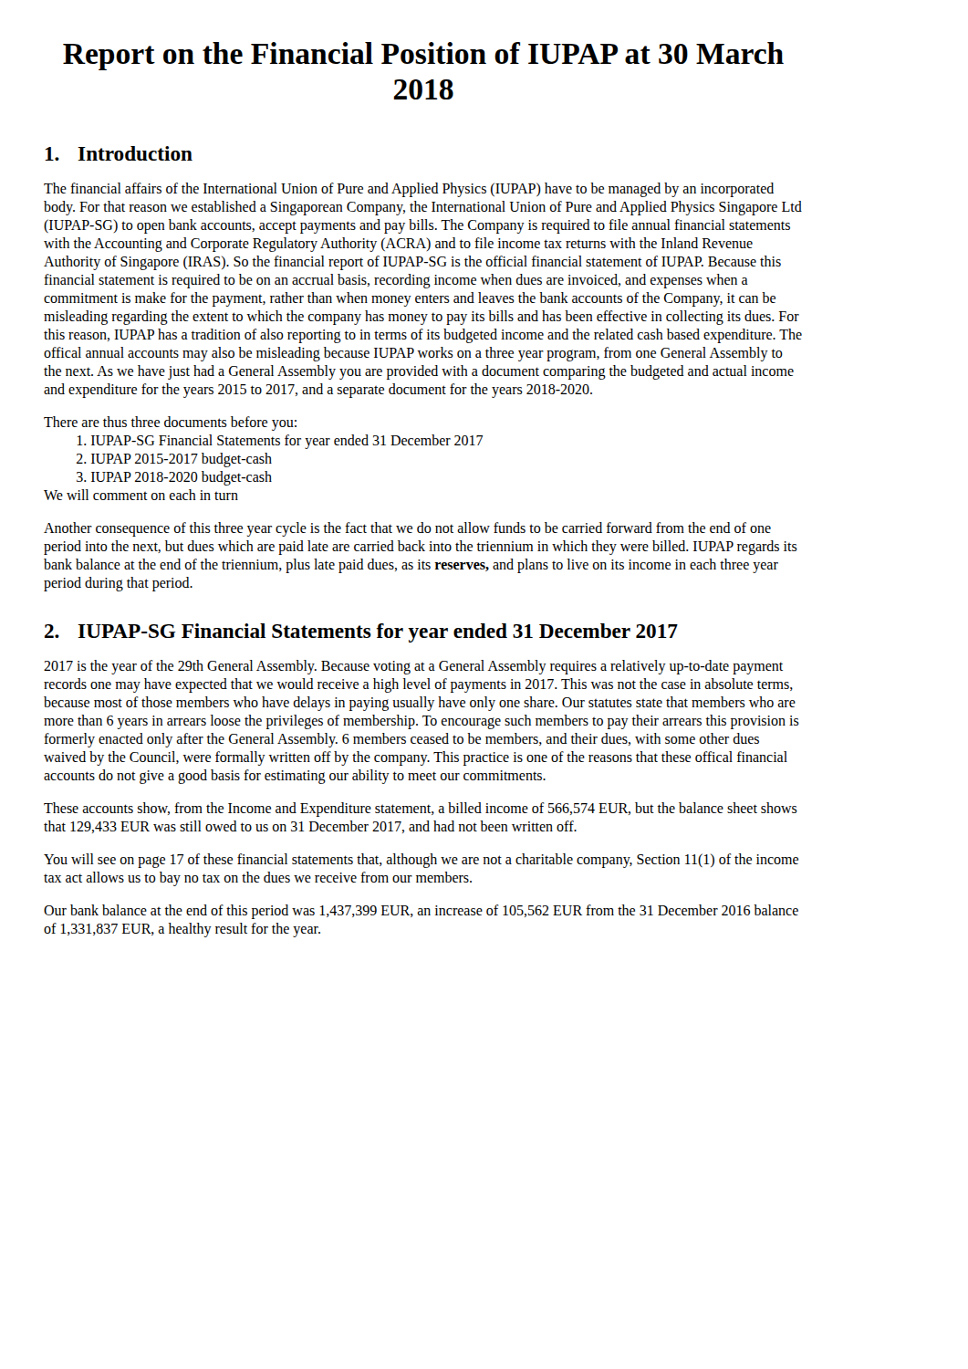Report on the Financial Position of IUPAP at 30 March 2018
1. Introduction
The financial affairs of the International Union of Pure and Applied Physics (IUPAP) have to be managed by an incorporated body. For that reason we established a Singaporean Company, the International Union of Pure and Applied Physics Singapore Ltd (IUPAP-SG) to open bank accounts, accept payments and pay bills. The Company is required to file annual financial statements with the Accounting and Corporate Regulatory Authority (ACRA) and to file income tax returns with the Inland Revenue Authority of Singapore (IRAS). So the financial report of IUPAP-SG is the official financial statement of IUPAP. Because this financial statement is required to be on an accrual basis, recording income when dues are invoiced, and expenses when a commitment is make for the payment, rather than when money enters and leaves the bank accounts of the Company, it can be misleading regarding the extent to which the company has money to pay its bills and has been effective in collecting its dues. For this reason, IUPAP has a tradition of also reporting to in terms of its budgeted income and the related cash based expenditure. The offical annual accounts may also be misleading because IUPAP works on a three year program, from one General Assembly to the next. As we have just had a General Assembly you are provided with a document comparing the budgeted and actual income and expenditure for the years 2015 to 2017, and a separate document for the years 2018-2020.
There are thus three documents before you:
IUPAP-SG Financial Statements for year ended 31 December 2017
IUPAP 2015-2017 budget-cash
IUPAP 2018-2020 budget-cash
We will comment on each in turn
Another consequence of this three year cycle is the fact that we do not allow funds to be carried forward from the end of one period into the next, but dues which are paid late are carried back into the triennium in which they were billed. IUPAP regards its bank balance at the end of the triennium, plus late paid dues, as its reserves, and plans to live on its income in each three year period during that period.
2. IUPAP-SG Financial Statements for year ended 31 December 2017
2017 is the year of the 29th General Assembly. Because voting at a General Assembly requires a relatively up-to-date payment records one may have expected that we would receive a high level of payments in 2017. This was not the case in absolute terms, because most of those members who have delays in paying usually have only one share. Our statutes state that members who are more than 6 years in arrears loose the privileges of membership. To encourage such members to pay their arrears this provision is formerly enacted only after the General Assembly. 6 members ceased to be members, and their dues, with some other dues waived by the Council, were formally written off by the company. This practice is one of the reasons that these offical financial accounts do not give a good basis for estimating our ability to meet our commitments.
These accounts show, from the Income and Expenditure statement, a billed income of 566,574 EUR, but the balance sheet shows that 129,433 EUR was still owed to us on 31 December 2017, and had not been written off.
You will see on page 17 of these financial statements that, although we are not a charitable company, Section 11(1) of the income tax act allows us to bay no tax on the dues we receive from our members.
Our bank balance at the end of this period was 1,437,399 EUR, an increase of 105,562 EUR from the 31 December 2016 balance of 1,331,837 EUR, a healthy result for the year.